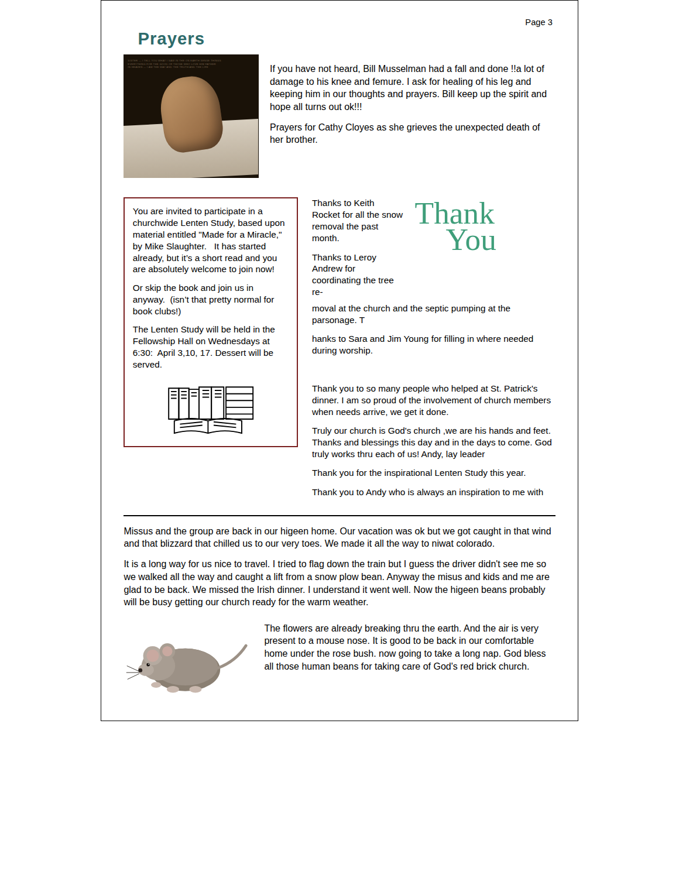Page 3
Prayers
SISTER — I TELL YOU WHAT I SAW IN THE ON EARTH SENSE THINGS
EVERYTHING FOR THE GOOD OF THOSE WHO LOVE HIM FATHER
IN HEAVEN — I AM THE WAY AND THE TRUTH AND THE LIFE
If you have not heard, Bill Musselman had a fall and done !!a lot of damage to his knee and femure. I ask for healing of his leg and keeping him in our thoughts and prayers. Bill keep up the spirit and hope all turns out ok!!!
Prayers for Cathy Cloyes as she grieves the unexpected death of her brother.
You are invited to participate in a churchwide Lenten Study, based upon material entitled "Made for a Miracle," by Mike Slaughter. It has started already, but it’s a short read and you are absolutely welcome to join now!
Or skip the book and join us in anyway. (isn’t that pretty normal for book clubs!)
The Lenten Study will be held in the Fellowship Hall on Wednesdays at 6:30: April 3,10, 17. Dessert will be served.
Thanks to Keith Rocket for all the snow removal the past month.
Thanks to Leroy Andrew for coordinating the tree re-
ThankYou
moval at the church and the septic pumping at the parsonage. T
hanks to Sara and Jim Young for filling in where needed during worship.
Thank you to so many people who helped at St. Patrick's dinner. I am so proud of the involvement of church members when needs arrive, we get it done.
Truly our church is God's church ,we are his hands and feet. Thanks and blessings this day and in the days to come. God truly works thru each of us! Andy, lay leader
Thank you for the inspirational Lenten Study this year.
Thank you to Andy who is always an inspiration to me with
Missus and the group are back in our higeen home. Our vacation was ok but we got caught in that wind and that blizzard that chilled us to our very toes. We made it all the way to niwat colorado.
It is a long way for us nice to travel. I tried to flag down the train but I guess the driver didn't see me so we walked all the way and caught a lift from a snow plow bean. Anyway the misus and kids and me are glad to be back. We missed the Irish dinner. I understand it went well. Now the higeen beans probably will be busy getting our church ready for the warm weather.
The flowers are already breaking thru the earth. And the air is very present to a mouse nose. It is good to be back in our comfortable home under the rose bush. now going to take a long nap. God bless all those human beans for taking care of God's red brick church.